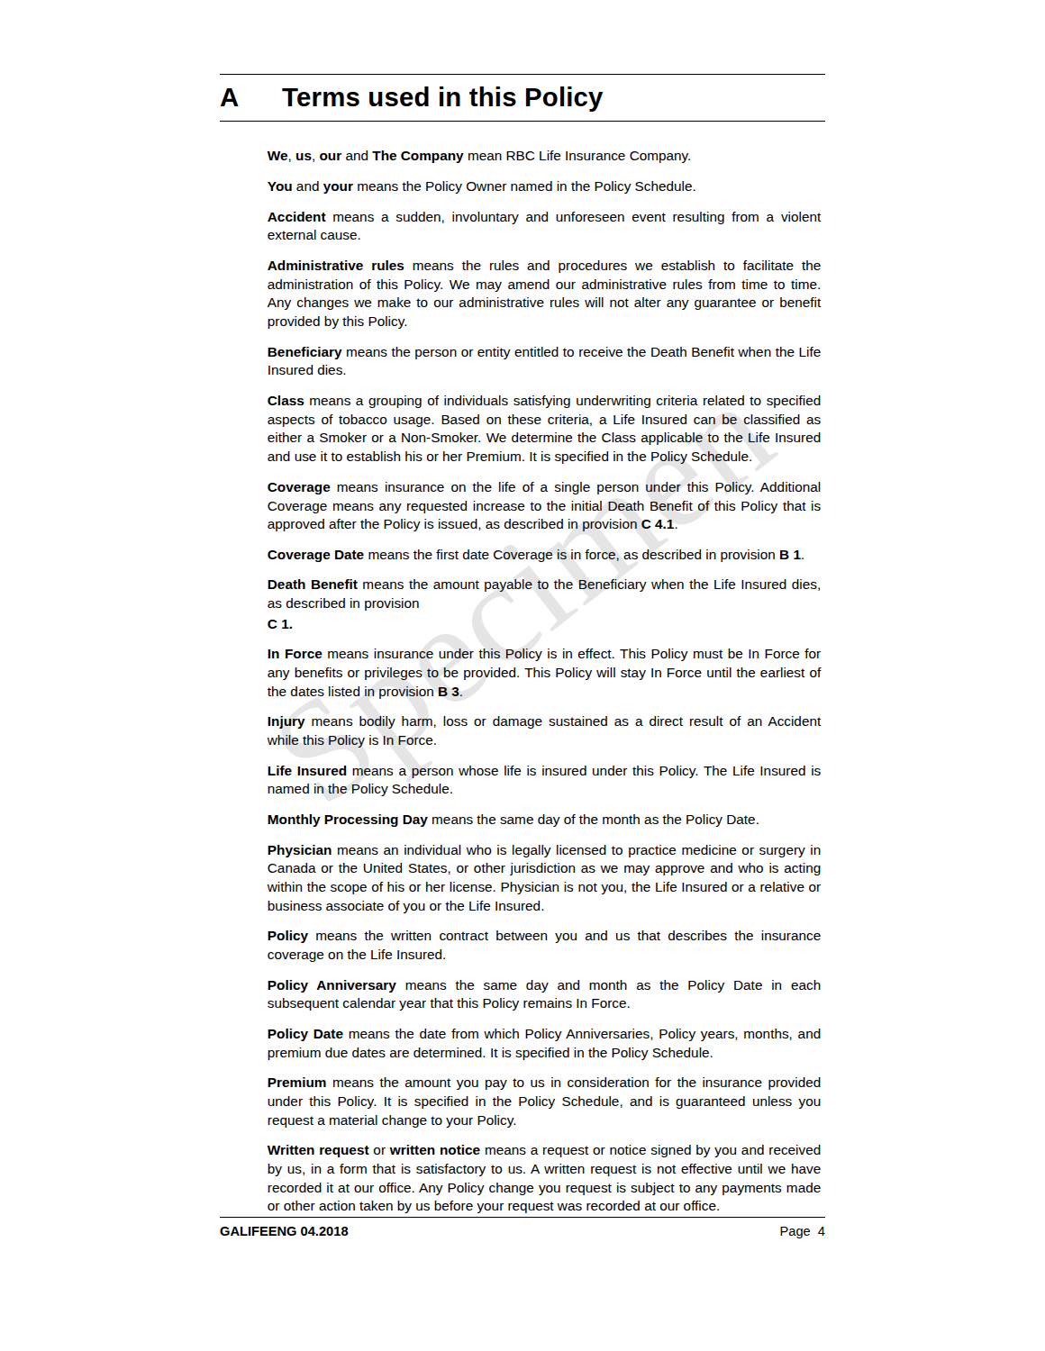Specimen
ATerms used in this Policy
We, us, our and The Company mean RBC Life Insurance Company.
You and your means the Policy Owner named in the Policy Schedule.
Accident means a sudden, involuntary and unforeseen event resulting from a violent external cause.
Administrative rules means the rules and procedures we establish to facilitate the administration of this Policy. We may amend our administrative rules from time to time. Any changes we make to our administrative rules will not alter any guarantee or benefit provided by this Policy.
Beneficiary means the person or entity entitled to receive the Death Benefit when the Life Insured dies.
Class means a grouping of individuals satisfying underwriting criteria related to specified aspects of tobacco usage. Based on these criteria, a Life Insured can be classified as either a Smoker or a Non-Smoker. We determine the Class applicable to the Life Insured and use it to establish his or her Premium. It is specified in the Policy Schedule.
Coverage means insurance on the life of a single person under this Policy. Additional Coverage means any requested increase to the initial Death Benefit of this Policy that is approved after the Policy is issued, as described in provision C 4.1.
Coverage Date means the first date Coverage is in force, as described in provision B 1.
Death Benefit means the amount payable to the Beneficiary when the Life Insured dies, as described in provision
C 1.
In Force means insurance under this Policy is in effect. This Policy must be In Force for any benefits or privileges to be provided. This Policy will stay In Force until the earliest of the dates listed in provision B 3.
Injury means bodily harm, loss or damage sustained as a direct result of an Accident while this Policy is In Force.
Life Insured means a person whose life is insured under this Policy. The Life Insured is named in the Policy Schedule.
Monthly Processing Day means the same day of the month as the Policy Date.
Physician means an individual who is legally licensed to practice medicine or surgery in Canada or the United States, or other jurisdiction as we may approve and who is acting within the scope of his or her license. Physician is not you, the Life Insured or a relative or business associate of you or the Life Insured.
Policy means the written contract between you and us that describes the insurance coverage on the Life Insured.
Policy Anniversary means the same day and month as the Policy Date in each subsequent calendar year that this Policy remains In Force.
Policy Date means the date from which Policy Anniversaries, Policy years, months, and premium due dates are determined. It is specified in the Policy Schedule.
Premium means the amount you pay to us in consideration for the insurance provided under this Policy. It is specified in the Policy Schedule, and is guaranteed unless you request a material change to your Policy.
Written request or written notice means a request or notice signed by you and received by us, in a form that is satisfactory to us. A written request is not effective until we have recorded it at our office. Any Policy change you request is subject to any payments made or other action taken by us before your request was recorded at our office.
GALIFEENG 04.2018
Page 4